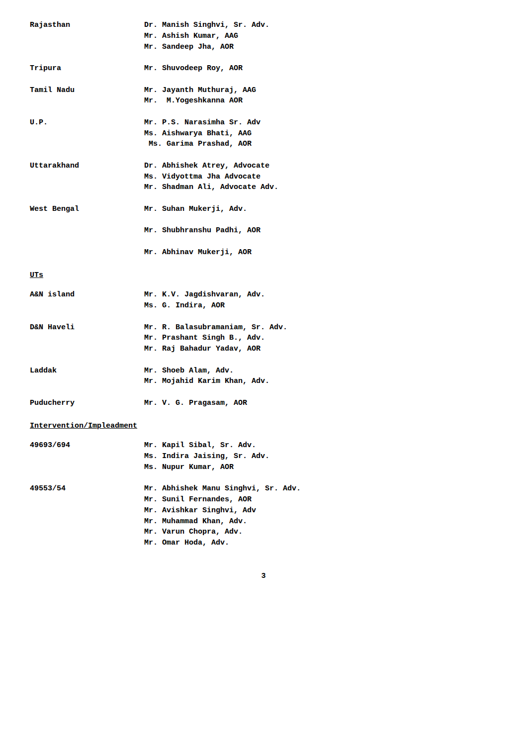| Rajasthan | Dr. Manish Singhvi, Sr. Adv. Mr. Ashish Kumar, AAG Mr. Sandeep Jha, AOR |
| Tripura | Mr. Shuvodeep Roy, AOR |
| Tamil Nadu | Mr. Jayanth Muthuraj, AAG Mr. M.Yogeshkanna AOR |
| U.P. | Mr. P.S. Narasimha Sr. Adv Ms. Aishwarya Bhati, AAG Ms. Garima Prashad, AOR |
| Uttarakhand | Dr. Abhishek Atrey, Advocate Ms. Vidyottma Jha Advocate Mr. Shadman Ali, Advocate Adv. |
| West Bengal | Mr. Suhan Mukerji, Adv. |
| | Mr. Shubhranshu Padhi, AOR |
| | Mr. Abhinav Mukerji, AOR |
UTs
| A&N island | Mr. K.V. Jagdishvaran, Adv. Ms. G. Indira, AOR |
| D&N Haveli | Mr. R. Balasubramaniam, Sr. Adv. Mr. Prashant Singh B., Adv. Mr. Raj Bahadur Yadav, AOR |
| Laddak | Mr. Shoeb Alam, Adv. Mr. Mojahid Karim Khan, Adv. |
| Puducherry | Mr. V. G. Pragasam, AOR |
Intervention/Impleadment
| 49693/694 | Mr. Kapil Sibal, Sr. Adv. Ms. Indira Jaising, Sr. Adv. Ms. Nupur Kumar, AOR |
| 49553/54 | Mr. Abhishek Manu Singhvi, Sr. Adv. Mr. Sunil Fernandes, AOR Mr. Avishkar Singhvi, Adv Mr. Muhammad Khan, Adv. Mr. Varun Chopra, Adv. Mr. Omar Hoda, Adv. |
3